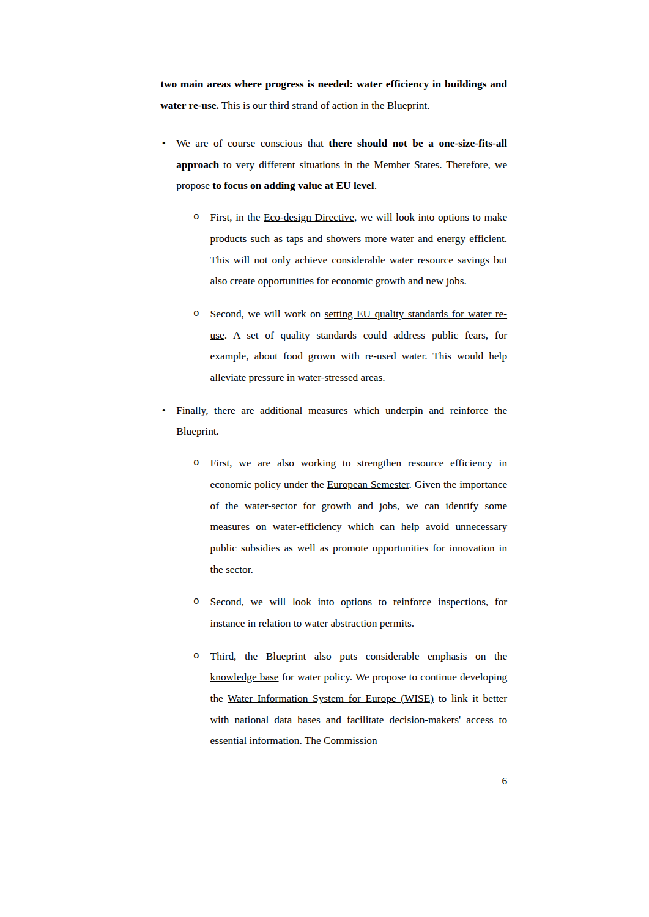two main areas where progress is needed: water efficiency in buildings and water re-use. This is our third strand of action in the Blueprint.
We are of course conscious that there should not be a one-size-fits-all approach to very different situations in the Member States. Therefore, we propose to focus on adding value at EU level.
First, in the Eco-design Directive, we will look into options to make products such as taps and showers more water and energy efficient. This will not only achieve considerable water resource savings but also create opportunities for economic growth and new jobs.
Second, we will work on setting EU quality standards for water re-use. A set of quality standards could address public fears, for example, about food grown with re-used water. This would help alleviate pressure in water-stressed areas.
Finally, there are additional measures which underpin and reinforce the Blueprint.
First, we are also working to strengthen resource efficiency in economic policy under the European Semester. Given the importance of the water-sector for growth and jobs, we can identify some measures on water-efficiency which can help avoid unnecessary public subsidies as well as promote opportunities for innovation in the sector.
Second, we will look into options to reinforce inspections, for instance in relation to water abstraction permits.
Third, the Blueprint also puts considerable emphasis on the knowledge base for water policy. We propose to continue developing the Water Information System for Europe (WISE) to link it better with national data bases and facilitate decision-makers' access to essential information. The Commission
6